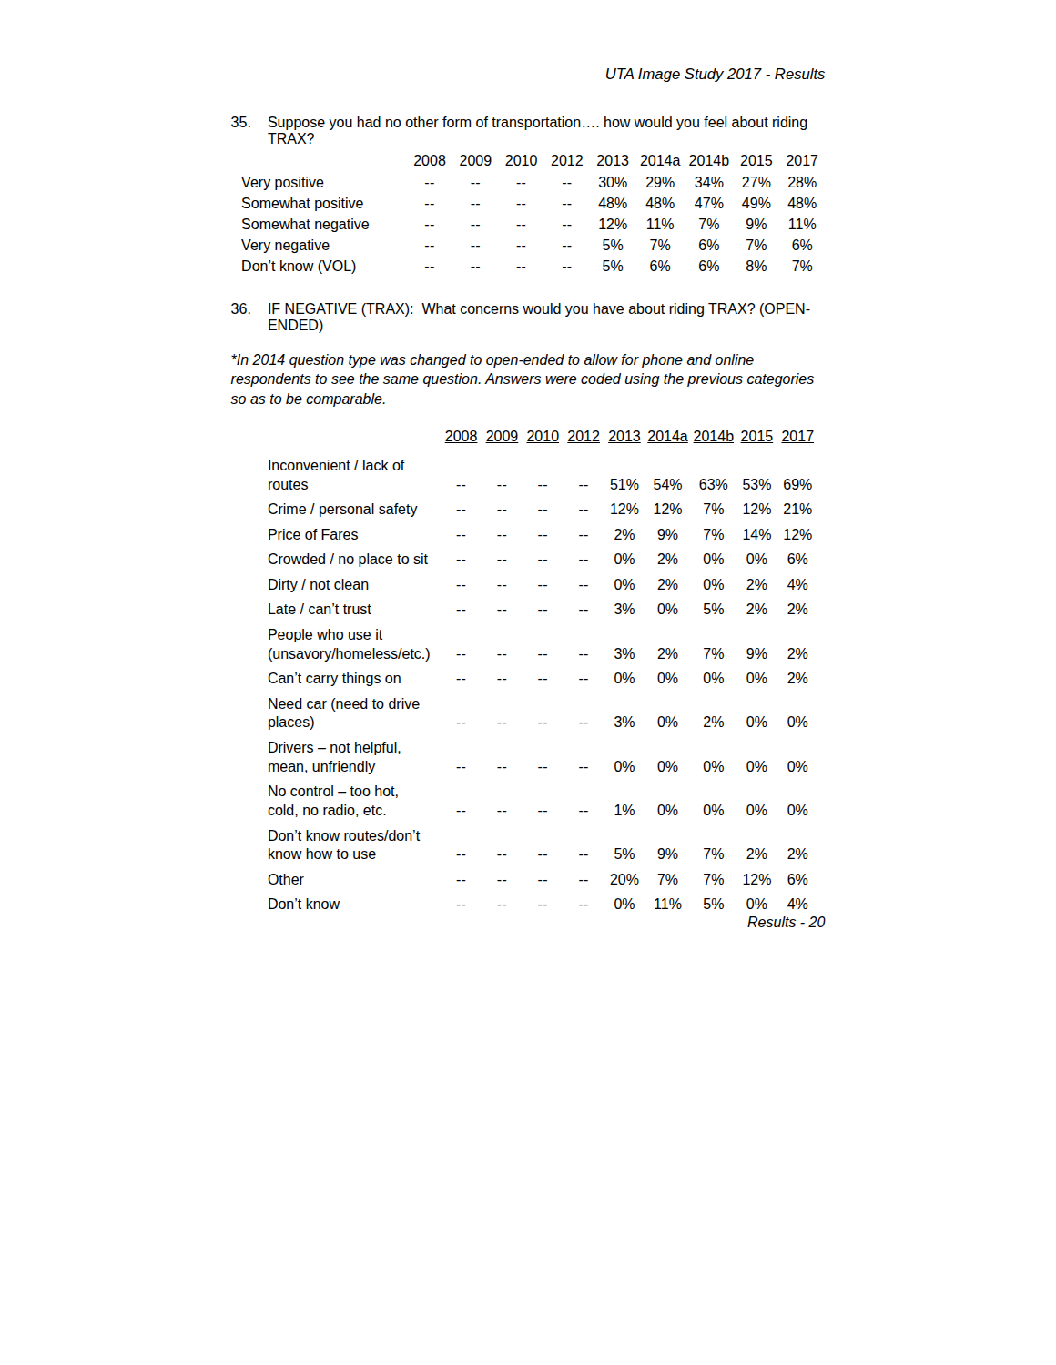UTA Image Study 2017 - Results
35.
Suppose you had no other form of transportation…. how would you feel about riding TRAX?
| | 2008 | 2009 | 2010 | 2012 | 2013 | 2014a | 2014b | 2015 | 2017 |
| --- | --- | --- | --- | --- | --- | --- | --- | --- | --- |
| Very positive | -- | -- | -- | -- | 30% | 29% | 34% | 27% | 28% |
| Somewhat positive | -- | -- | -- | -- | 48% | 48% | 47% | 49% | 48% |
| Somewhat negative | -- | -- | -- | -- | 12% | 11% | 7% | 9% | 11% |
| Very negative | -- | -- | -- | -- | 5% | 7% | 6% | 7% | 6% |
| Don’t know (VOL) | -- | -- | -- | -- | 5% | 6% | 6% | 8% | 7% |
36.
IF NEGATIVE (TRAX): What concerns would you have about riding TRAX? (OPEN-ENDED)
*In 2014 question type was changed to open-ended to allow for phone and online respondents to see the same question. Answers were coded using the previous categories so as to be comparable.
| | 2008 | 2009 | 2010 | 2012 | 2013 | 2014a | 2014b | 2015 | 2017 |
| --- | --- | --- | --- | --- | --- | --- | --- | --- | --- |
| Inconvenient / lack of routes | -- | -- | -- | -- | 51% | 54% | 63% | 53% | 69% |
| Crime / personal safety | -- | -- | -- | -- | 12% | 12% | 7% | 12% | 21% |
| Price of Fares | -- | -- | -- | -- | 2% | 9% | 7% | 14% | 12% |
| Crowded / no place to sit | -- | -- | -- | -- | 0% | 2% | 0% | 0% | 6% |
| Dirty / not clean | -- | -- | -- | -- | 0% | 2% | 0% | 2% | 4% |
| Late / can’t trust | -- | -- | -- | -- | 3% | 0% | 5% | 2% | 2% |
| People who use it (unsavory/homeless/etc.) | -- | -- | -- | -- | 3% | 2% | 7% | 9% | 2% |
| Can’t carry things on | -- | -- | -- | -- | 0% | 0% | 0% | 0% | 2% |
| Need car (need to drive places) | -- | -- | -- | -- | 3% | 0% | 2% | 0% | 0% |
| Drivers – not helpful, mean, unfriendly | -- | -- | -- | -- | 0% | 0% | 0% | 0% | 0% |
| No control – too hot, cold, no radio, etc. | -- | -- | -- | -- | 1% | 0% | 0% | 0% | 0% |
| Don’t know routes/don’t know how to use | -- | -- | -- | -- | 5% | 9% | 7% | 2% | 2% |
| Other | -- | -- | -- | -- | 20% | 7% | 7% | 12% | 6% |
| Don’t know | -- | -- | -- | -- | 0% | 11% | 5% | 0% | 4% |
Results - 20